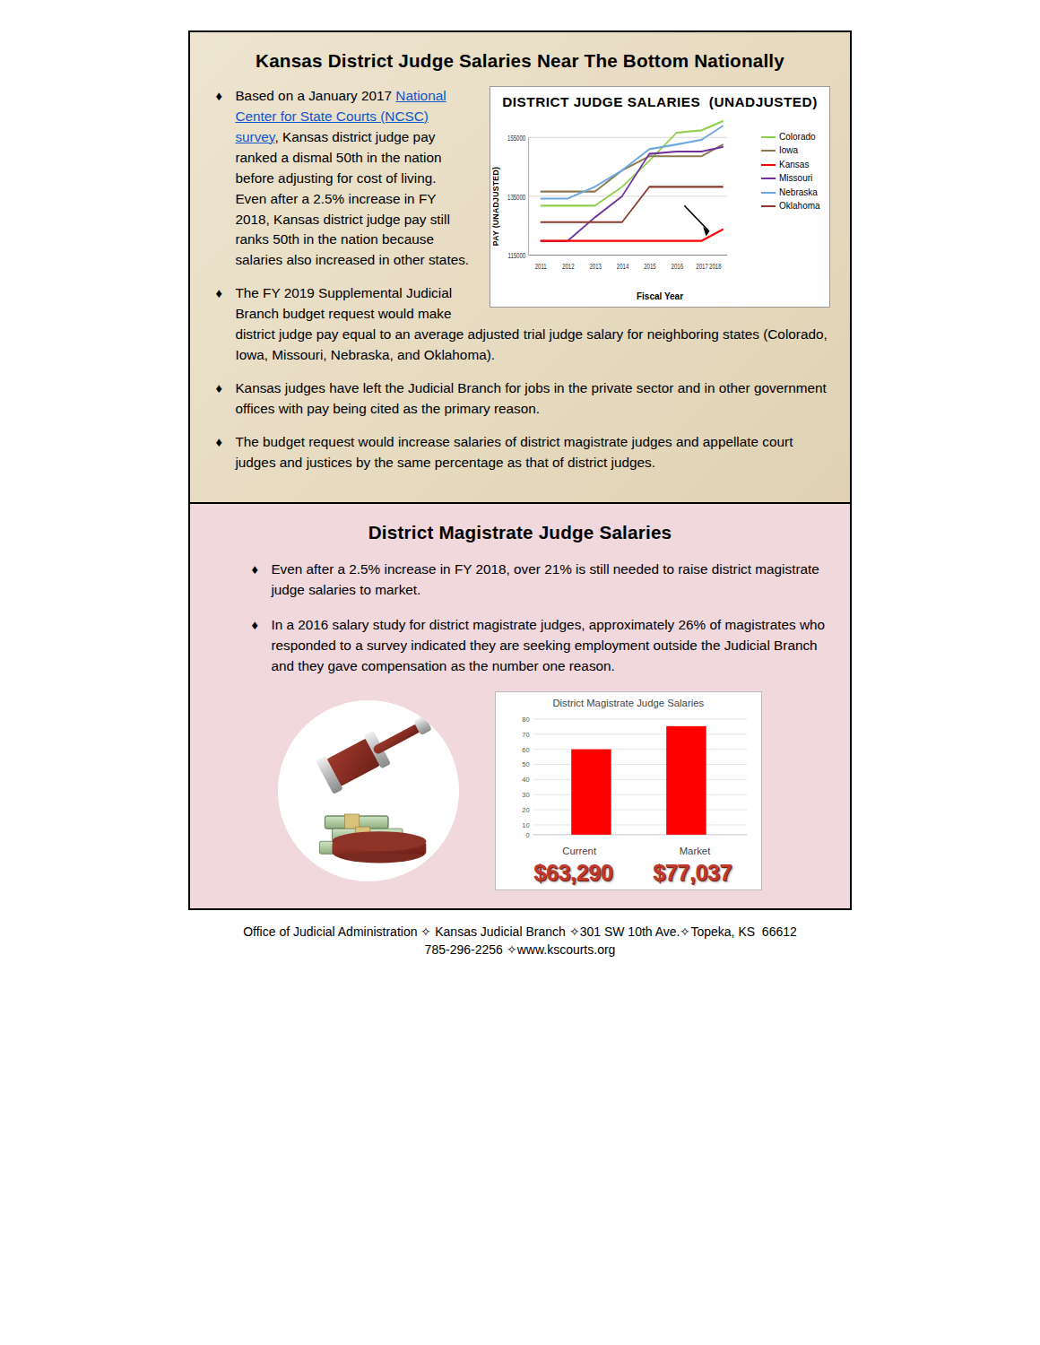Kansas District Judge Salaries Near The Bottom Nationally
DISTRICT JUDGE SALARIES (UNADJUSTED)
155000 135000 115000 2011 2012 2013 2014 2015 2016 2017 2018
PAY (UNADJUSTED)
Colorado
Iowa
Kansas
Missouri
Nebraska
Oklahoma
Fiscal Year
Based on a January 2017 National Center for State Courts (NCSC) survey, Kansas district judge pay ranked a dismal 50th in the nation before adjusting for cost of living. Even after a 2.5% increase in FY 2018, Kansas district judge pay still ranks 50th in the nation because salaries also increased in other states.
The FY 2019 Supplemental Judicial Branch budget request would make district judge pay equal to an average adjusted trial judge salary for neighboring states (Colorado, Iowa, Missouri, Nebraska, and Oklahoma).
Kansas judges have left the Judicial Branch for jobs in the private sector and in other government offices with pay being cited as the primary reason.
The budget request would increase salaries of district magistrate judges and appellate court judges and justices by the same percentage as that of district judges.
District Magistrate Judge Salaries
Even after a 2.5% increase in FY 2018, over 21% is still needed to raise district magistrate judge salaries to market.
In a 2016 salary study for district magistrate judges, approximately 26% of magistrates who responded to a survey indicated they are seeking employment outside the Judicial Branch and they gave compensation as the number one reason.
District Magistrate Judge Salaries
80 70 60 50 40 30 20 10 0
Current Market
$63,290 $77,037
Office of Judicial Administration ✧ Kansas Judicial Branch ✧301 SW 10th Ave.✧Topeka, KS 66612
785-296-2256 ✧www.kscourts.org